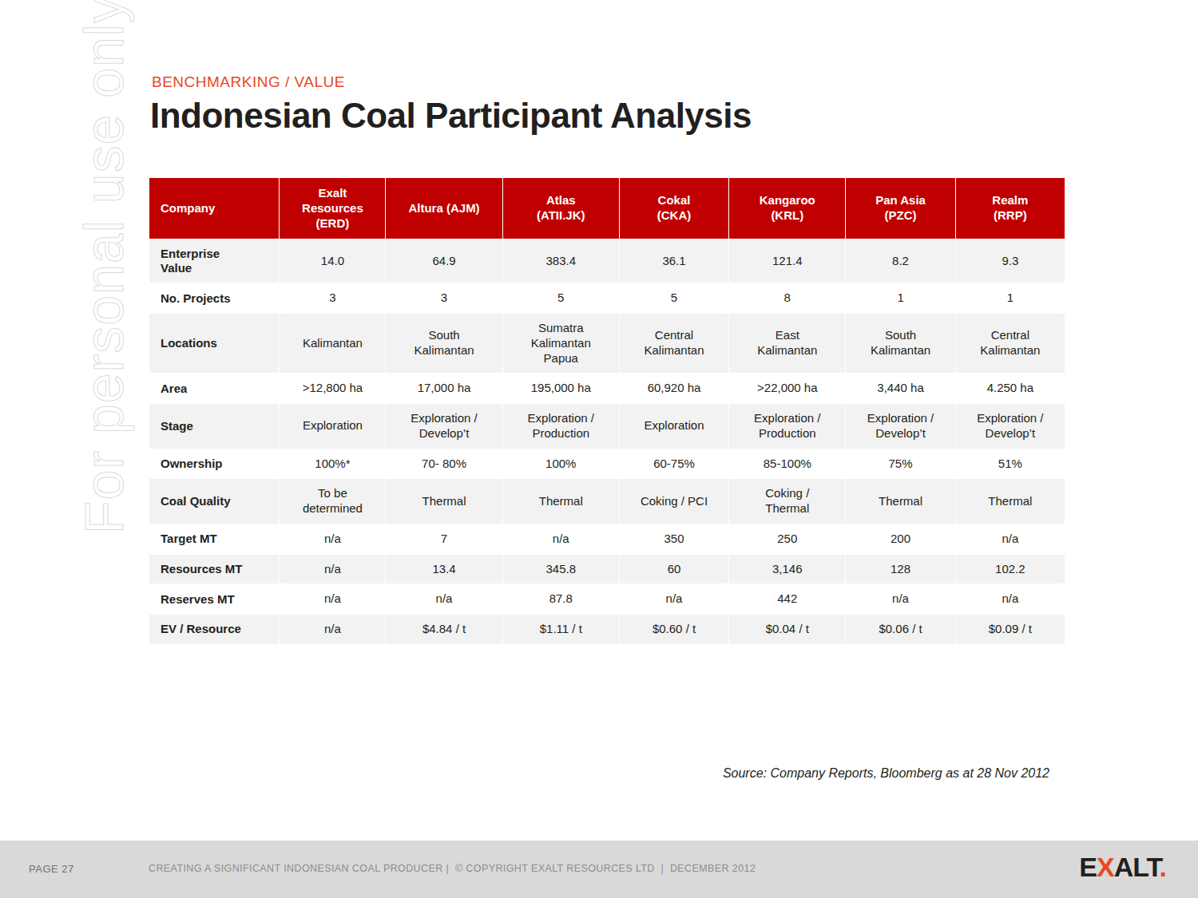For personal use only
BENCHMARKING / VALUE
Indonesian Coal Participant Analysis
| Company | Exalt Resources (ERD) | Altura (AJM) | Atlas (ATII.JK) | Cokal (CKA) | Kangaroo (KRL) | Pan Asia (PZC) | Realm (RRP) |
| --- | --- | --- | --- | --- | --- | --- | --- |
| Enterprise Value | 14.0 | 64.9 | 383.4 | 36.1 | 121.4 | 8.2 | 9.3 |
| No. Projects | 3 | 3 | 5 | 5 | 8 | 1 | 1 |
| Locations | Kalimantan | South Kalimantan | Sumatra Kalimantan Papua | Central Kalimantan | East Kalimantan | South Kalimantan | Central Kalimantan |
| Area | >12,800 ha | 17,000 ha | 195,000 ha | 60,920 ha | >22,000 ha | 3,440 ha | 4.250 ha |
| Stage | Exploration | Exploration / Develop’t | Exploration / Production | Exploration | Exploration / Production | Exploration / Develop’t | Exploration / Develop’t |
| Ownership | 100%* | 70- 80% | 100% | 60-75% | 85-100% | 75% | 51% |
| Coal Quality | To be determined | Thermal | Thermal | Coking / PCI | Coking / Thermal | Thermal | Thermal |
| Target MT | n/a | 7 | n/a | 350 | 250 | 200 | n/a |
| Resources MT | n/a | 13.4 | 345.8 | 60 | 3,146 | 128 | 102.2 |
| Reserves MT | n/a | n/a | 87.8 | n/a | 442 | n/a | n/a |
| EV / Resource | n/a | $4.84 / t | $1.11 / t | $0.60 / t | $0.04 / t | $0.06 / t | $0.09 / t |
Source: Company Reports, Bloomberg as at 28 Nov 2012
PAGE 27
CREATING A SIGNIFICANT INDONESIAN COAL PRODUCER | © COPYRIGHT EXALT RESOURCES LTD | DECEMBER 2012
EXALT.